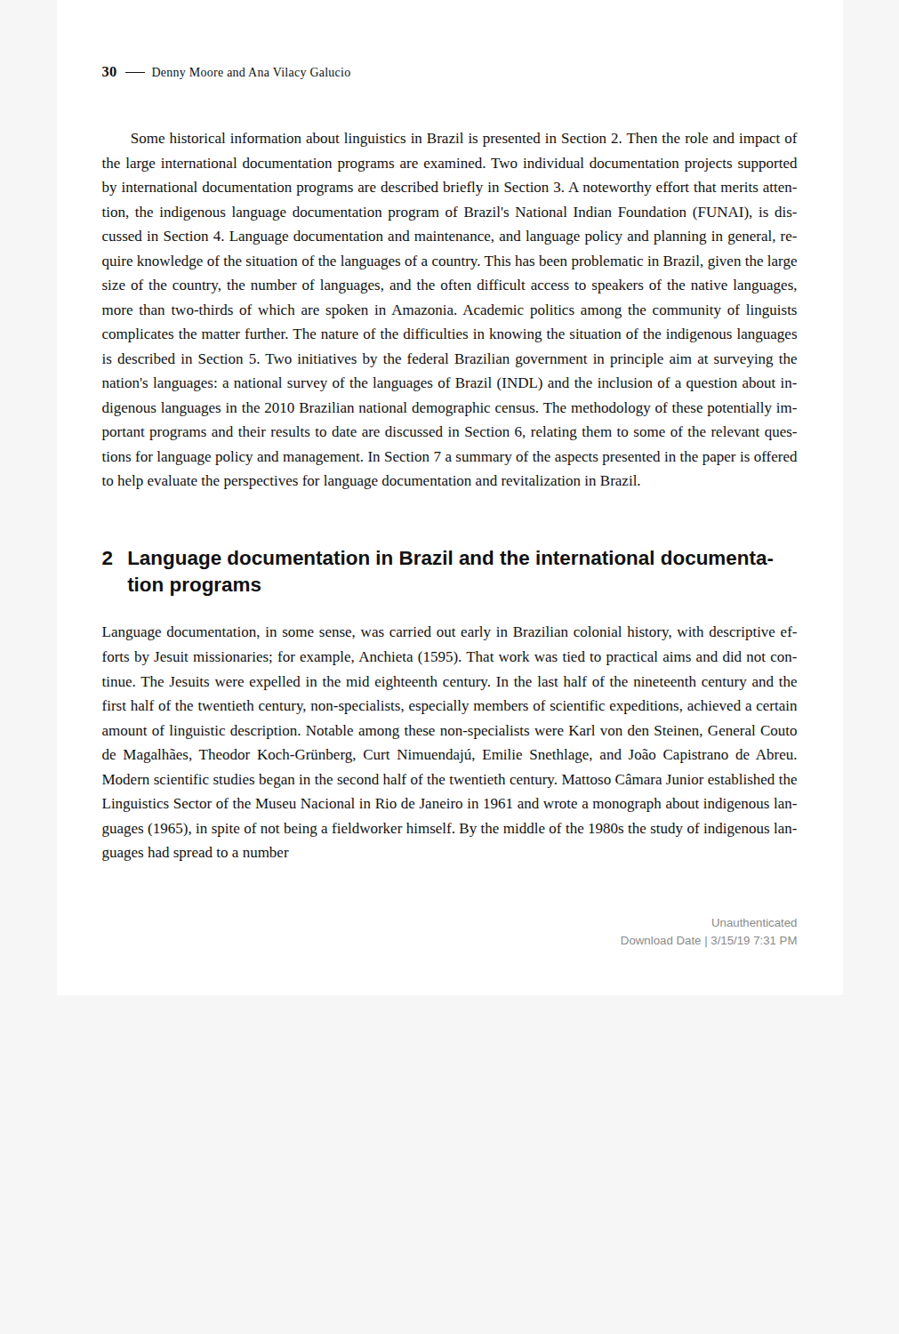30 Denny Moore and Ana Vilacy Galucio
Some historical information about linguistics in Brazil is presented in Section 2. Then the role and impact of the large international documentation programs are examined. Two individual documentation projects supported by international documentation programs are described briefly in Section 3. A noteworthy effort that merits attention, the indigenous language documentation program of Brazil's National Indian Foundation (FUNAI), is discussed in Section 4. Language documentation and maintenance, and language policy and planning in general, require knowledge of the situation of the languages of a country. This has been problematic in Brazil, given the large size of the country, the number of languages, and the often difficult access to speakers of the native languages, more than two-thirds of which are spoken in Amazonia. Academic politics among the community of linguists complicates the matter further. The nature of the difficulties in knowing the situation of the indigenous languages is described in Section 5. Two initiatives by the federal Brazilian government in principle aim at surveying the nation's languages: a national survey of the languages of Brazil (INDL) and the inclusion of a question about indigenous languages in the 2010 Brazilian national demographic census. The methodology of these potentially important programs and their results to date are discussed in Section 6, relating them to some of the relevant questions for language policy and management. In Section 7 a summary of the aspects presented in the paper is offered to help evaluate the perspectives for language documentation and revitalization in Brazil.
2 Language documentation in Brazil and the international documentation programs
Language documentation, in some sense, was carried out early in Brazilian colonial history, with descriptive efforts by Jesuit missionaries; for example, Anchieta (1595). That work was tied to practical aims and did not continue. The Jesuits were expelled in the mid eighteenth century. In the last half of the nineteenth century and the first half of the twentieth century, non-specialists, especially members of scientific expeditions, achieved a certain amount of linguistic description. Notable among these non-specialists were Karl von den Steinen, General Couto de Magalhães, Theodor Koch-Grünberg, Curt Nimuendajú, Emilie Snethlage, and João Capistrano de Abreu. Modern scientific studies began in the second half of the twentieth century. Mattoso Câmara Junior established the Linguistics Sector of the Museu Nacional in Rio de Janeiro in 1961 and wrote a monograph about indigenous languages (1965), in spite of not being a fieldworker himself. By the middle of the 1980s the study of indigenous languages had spread to a number
Unauthenticated
Download Date | 3/15/19 7:31 PM